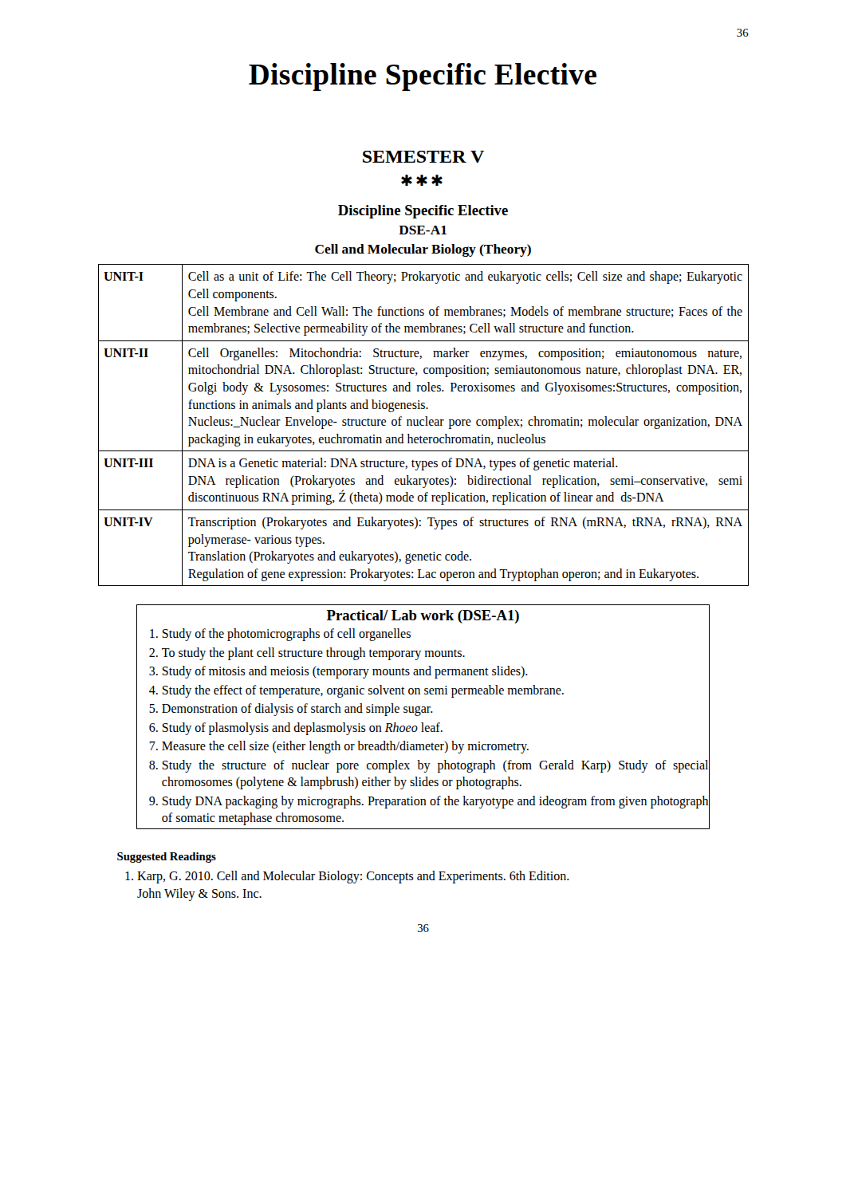36
Discipline Specific Elective
SEMESTER V
✱✱✱
Discipline Specific Elective
DSE-A1
Cell and Molecular Biology (Theory)
| UNIT-I | Cell as a unit of Life: The Cell Theory; Prokaryotic and eukaryotic cells; Cell size and shape; Eukaryotic Cell components. Cell Membrane and Cell Wall: The functions of membranes; Models of membrane structure; Faces of the membranes; Selective permeability of the membranes; Cell wall structure and function. |
| UNIT-II | Cell Organelles: Mitochondria: Structure, marker enzymes, composition; emiautonomous nature, mitochondrial DNA. Chloroplast: Structure, composition; semiautonomous nature, chloroplast DNA. ER, Golgi body & Lysosomes: Structures and roles. Peroxisomes and Glyoxisomes:Structures, composition, functions in animals and plants and biogenesis. Nucleus:_Nuclear Envelope- structure of nuclear pore complex; chromatin; molecular organization, DNA packaging in eukaryotes, euchromatin and heterochromatin, nucleolus |
| UNIT-III | DNA is a Genetic material: DNA structure, types of DNA, types of genetic material. DNA replication (Prokaryotes and eukaryotes): bidirectional replication, semi–conservative, semi discontinuous RNA priming, Ź (theta) mode of replication, replication of linear and ds-DNA |
| UNIT-IV | Transcription (Prokaryotes and Eukaryotes): Types of structures of RNA (mRNA, tRNA, rRNA), RNA polymerase- various types. Translation (Prokaryotes and eukaryotes), genetic code. Regulation of gene expression: Prokaryotes: Lac operon and Tryptophan operon; and in Eukaryotes. |
| Practical/ Lab work (DSE-A1) |
| Study of the photomicrographs of cell organelles To study the plant cell structure through temporary mounts. Study of mitosis and meiosis (temporary mounts and permanent slides). Study the effect of temperature, organic solvent on semi permeable membrane. Demonstration of dialysis of starch and simple sugar. Study of plasmolysis and deplasmolysis on Rhoeo leaf. Measure the cell size (either length or breadth/diameter) by micrometry. Study the structure of nuclear pore complex by photograph (from Gerald Karp) Study of special chromosomes (polytene & lampbrush) either by slides or photographs. Study DNA packaging by micrographs. Preparation of the karyotype and ideogram from given photograph of somatic metaphase chromosome. |
Suggested Readings
Karp, G. 2010. Cell and Molecular Biology: Concepts and Experiments. 6th Edition.
John Wiley & Sons. Inc.
36